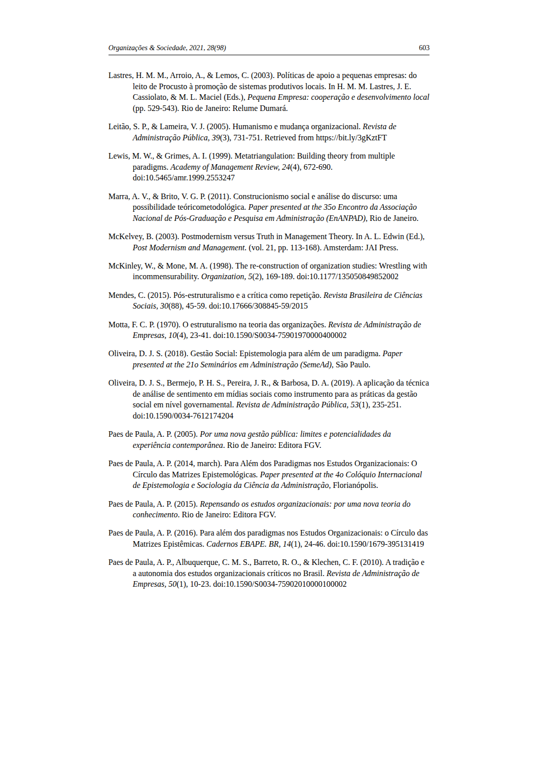Organizações & Sociedade, 2021, 28(98) 603
Lastres, H. M. M., Arroio, A., & Lemos, C. (2003). Políticas de apoio a pequenas empresas: do leito de Procusto à promoção de sistemas produtivos locais. In H. M. M. Lastres, J. E. Cassiolato, & M. L. Maciel (Eds.), Pequena Empresa: cooperação e desenvolvimento local (pp. 529-543). Rio de Janeiro: Relume Dumará.
Leitão, S. P., & Lameira, V. J. (2005). Humanismo e mudança organizacional. Revista de Administração Pública, 39(3), 731-751. Retrieved from https://bit.ly/3gKztFT
Lewis, M. W., & Grimes, A. I. (1999). Metatriangulation: Building theory from multiple paradigms. Academy of Management Review, 24(4), 672-690. doi:10.5465/amr.1999.2553247
Marra, A. V., & Brito, V. G. P. (2011). Construcionismo social e análise do discurso: uma possibilidade teóricometodológica. Paper presented at the 35o Encontro da Associação Nacional de Pós-Graduação e Pesquisa em Administração (EnANPAD), Rio de Janeiro.
McKelvey, B. (2003). Postmodernism versus Truth in Management Theory. In A. L. Edwin (Ed.), Post Modernism and Management. (vol. 21, pp. 113-168). Amsterdam: JAI Press.
McKinley, W., & Mone, M. A. (1998). The re-construction of organization studies: Wrestling with incommensurability. Organization, 5(2), 169-189. doi:10.1177/135050849852002
Mendes, C. (2015). Pós-estruturalismo e a crítica como repetição. Revista Brasileira de Ciências Sociais, 30(88), 45-59. doi:10.17666/308845-59/2015
Motta, F. C. P. (1970). O estruturalismo na teoria das organizações. Revista de Administração de Empresas, 10(4), 23-41. doi:10.1590/S0034-75901970000400002
Oliveira, D. J. S. (2018). Gestão Social: Epistemologia para além de um paradigma. Paper presented at the 21o Seminários em Administração (SemeAd), São Paulo.
Oliveira, D. J. S., Bermejo, P. H. S., Pereira, J. R., & Barbosa, D. A. (2019). A aplicação da técnica de análise de sentimento em mídias sociais como instrumento para as práticas da gestão social em nível governamental. Revista de Administração Pública, 53(1), 235-251. doi:10.1590/0034-7612174204
Paes de Paula, A. P. (2005). Por uma nova gestão pública: limites e potencialidades da experiência contemporânea. Rio de Janeiro: Editora FGV.
Paes de Paula, A. P. (2014, march). Para Além dos Paradigmas nos Estudos Organizacionais: O Círculo das Matrizes Epistemológicas. Paper presented at the 4o Colóquio Internacional de Epistemologia e Sociologia da Ciência da Administração, Florianópolis.
Paes de Paula, A. P. (2015). Repensando os estudos organizacionais: por uma nova teoria do conhecimento. Rio de Janeiro: Editora FGV.
Paes de Paula, A. P. (2016). Para além dos paradigmas nos Estudos Organizacionais: o Círculo das Matrizes Epistêmicas. Cadernos EBAPE. BR, 14(1), 24-46. doi:10.1590/1679-395131419
Paes de Paula, A. P., Albuquerque, C. M. S., Barreto, R. O., & Klechen, C. F. (2010). A tradição e a autonomia dos estudos organizacionais críticos no Brasil. Revista de Administração de Empresas, 50(1), 10-23. doi:10.1590/S0034-75902010000100002